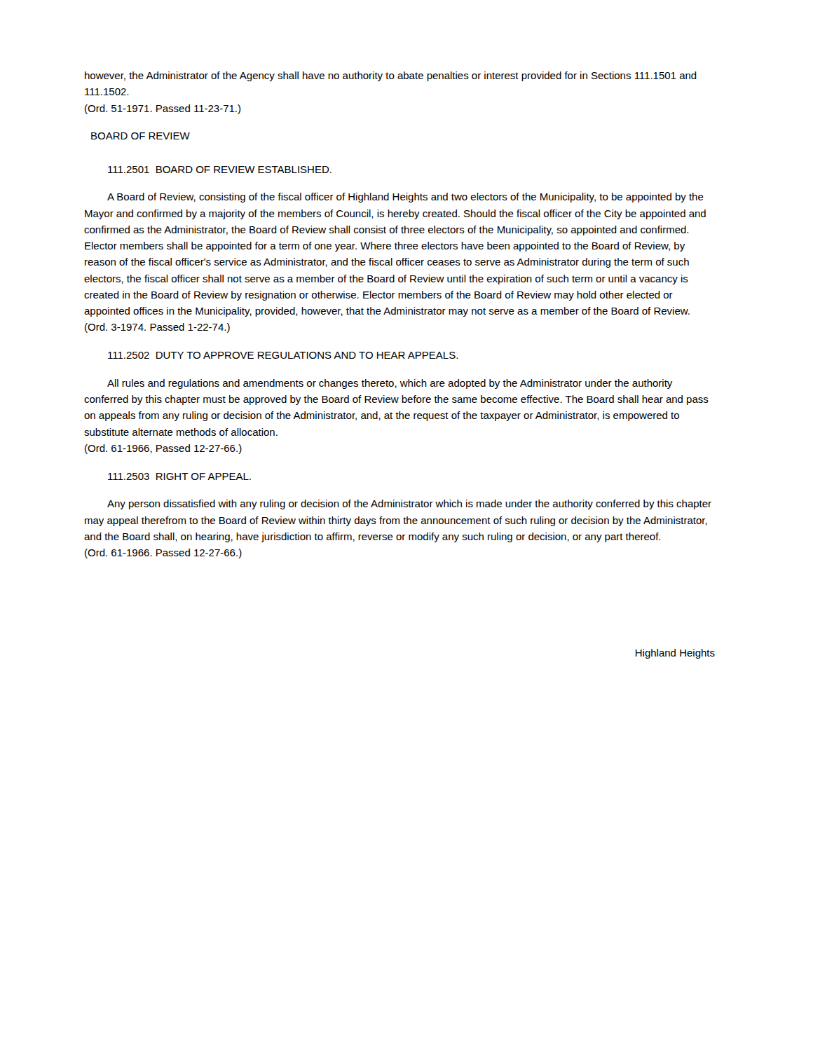however, the Administrator of the Agency shall have no authority to abate penalties or interest provided for in Sections 111.1501 and 111.1502.
(Ord. 51-1971. Passed 11-23-71.)
BOARD OF REVIEW
111.2501 BOARD OF REVIEW ESTABLISHED.
A Board of Review, consisting of the fiscal officer of Highland Heights and two electors of the Municipality, to be appointed by the Mayor and confirmed by a majority of the members of Council, is hereby created. Should the fiscal officer of the City be appointed and confirmed as the Administrator, the Board of Review shall consist of three electors of the Municipality, so appointed and confirmed. Elector members shall be appointed for a term of one year. Where three electors have been appointed to the Board of Review, by reason of the fiscal officer's service as Administrator, and the fiscal officer ceases to serve as Administrator during the term of such electors, the fiscal officer shall not serve as a member of the Board of Review until the expiration of such term or until a vacancy is created in the Board of Review by resignation or otherwise. Elector members of the Board of Review may hold other elected or appointed offices in the Municipality, provided, however, that the Administrator may not serve as a member of the Board of Review.
(Ord. 3-1974. Passed 1-22-74.)
111.2502 DUTY TO APPROVE REGULATIONS AND TO HEAR APPEALS.
All rules and regulations and amendments or changes thereto, which are adopted by the Administrator under the authority conferred by this chapter must be approved by the Board of Review before the same become effective. The Board shall hear and pass on appeals from any ruling or decision of the Administrator, and, at the request of the taxpayer or Administrator, is empowered to substitute alternate methods of allocation.
(Ord. 61-1966, Passed 12-27-66.)
111.2503 RIGHT OF APPEAL.
Any person dissatisfied with any ruling or decision of the Administrator which is made under the authority conferred by this chapter may appeal therefrom to the Board of Review within thirty days from the announcement of such ruling or decision by the Administrator, and the Board shall, on hearing, have jurisdiction to affirm, reverse or modify any such ruling or decision, or any part thereof.
(Ord. 61-1966. Passed 12-27-66.)
Highland Heights